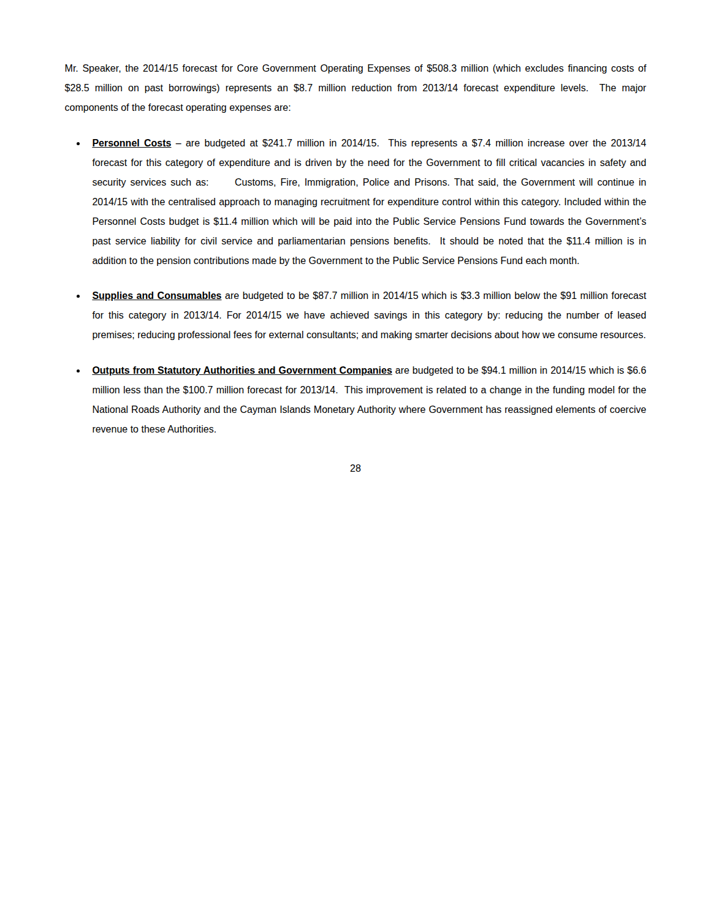Mr. Speaker, the 2014/15 forecast for Core Government Operating Expenses of $508.3 million (which excludes financing costs of $28.5 million on past borrowings) represents an $8.7 million reduction from 2013/14 forecast expenditure levels. The major components of the forecast operating expenses are:
Personnel Costs – are budgeted at $241.7 million in 2014/15. This represents a $7.4 million increase over the 2013/14 forecast for this category of expenditure and is driven by the need for the Government to fill critical vacancies in safety and security services such as: Customs, Fire, Immigration, Police and Prisons. That said, the Government will continue in 2014/15 with the centralised approach to managing recruitment for expenditure control within this category. Included within the Personnel Costs budget is $11.4 million which will be paid into the Public Service Pensions Fund towards the Government’s past service liability for civil service and parliamentarian pensions benefits. It should be noted that the $11.4 million is in addition to the pension contributions made by the Government to the Public Service Pensions Fund each month.
Supplies and Consumables are budgeted to be $87.7 million in 2014/15 which is $3.3 million below the $91 million forecast for this category in 2013/14. For 2014/15 we have achieved savings in this category by: reducing the number of leased premises; reducing professional fees for external consultants; and making smarter decisions about how we consume resources.
Outputs from Statutory Authorities and Government Companies are budgeted to be $94.1 million in 2014/15 which is $6.6 million less than the $100.7 million forecast for 2013/14. This improvement is related to a change in the funding model for the National Roads Authority and the Cayman Islands Monetary Authority where Government has reassigned elements of coercive revenue to these Authorities.
28